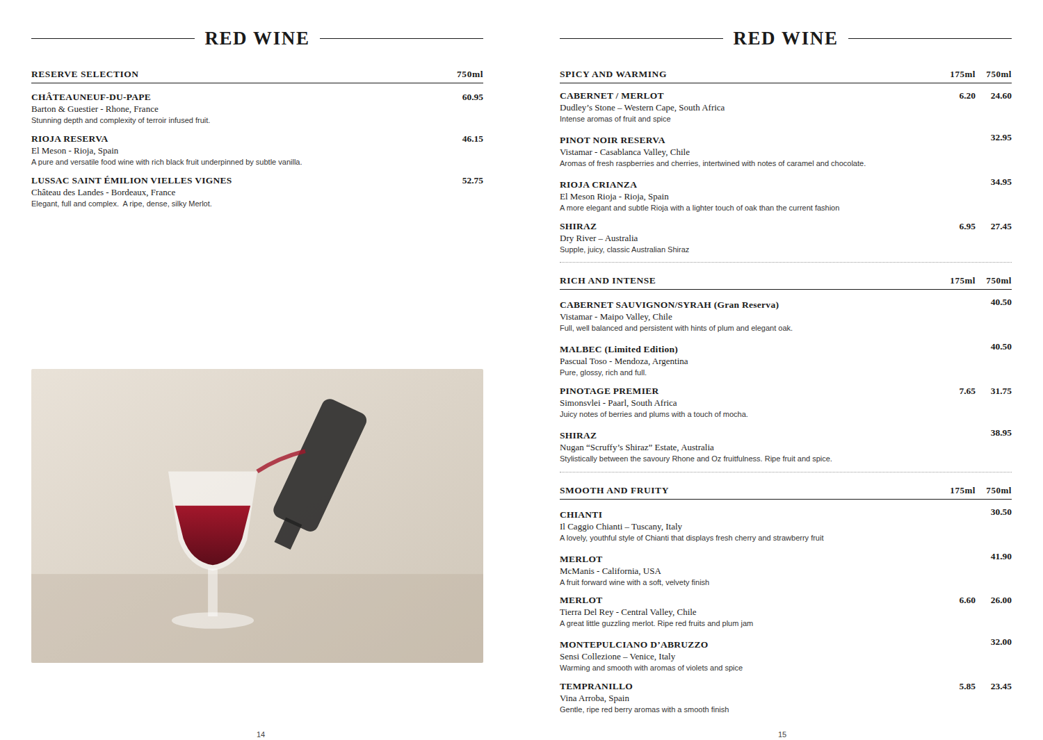RED WINE
RESERVE SELECTION 750ml
CHÂTEAUNEUF-DU-PAPE 60.95
Barton & Guestier - Rhone, France
Stunning depth and complexity of terroir infused fruit.
RIOJA RESERVA 46.15
El Meson - Rioja, Spain
A pure and versatile food wine with rich black fruit underpinned by subtle vanilla.
LUSSAC SAINT ÉMILION VIELLES VIGNES 52.75
Château des Landes - Bordeaux, France
Elegant, full and complex. A ripe, dense, silky Merlot.
14
RED WINE
SPICY AND WARMING 175ml 750ml
CABERNET / MERLOT 6.2024.60
Dudley’s Stone – Western Cape, South Africa
Intense aromas of fruit and spice
PINOT NOIR RESERVA 32.95
Vistamar - Casablanca Valley, Chile
Aromas of fresh raspberries and cherries, intertwined with notes of caramel and chocolate.
RIOJA CRIANZA 34.95
El Meson Rioja - Rioja, Spain
A more elegant and subtle Rioja with a lighter touch of oak than the current fashion
SHIRAZ 6.9527.45
Dry River – Australia
Supple, juicy, classic Australian Shiraz
RICH AND INTENSE 175ml 750ml
CABERNET SAUVIGNON/SYRAH (Gran Reserva) 40.50
Vistamar - Maipo Valley, Chile
Full, well balanced and persistent with hints of plum and elegant oak.
MALBEC (Limited Edition) 40.50
Pascual Toso - Mendoza, Argentina
Pure, glossy, rich and full.
PINOTAGE PREMIER 7.6531.75
Simonsvlei - Paarl, South Africa
Juicy notes of berries and plums with a touch of mocha.
SHIRAZ 38.95
Nugan “Scruffy’s Shiraz” Estate, Australia
Stylistically between the savoury Rhone and Oz fruitfulness. Ripe fruit and spice.
SMOOTH AND FRUITY 175ml 750ml
CHIANTI 30.50
Il Caggio Chianti – Tuscany, Italy
A lovely, youthful style of Chianti that displays fresh cherry and strawberry fruit
MERLOT 41.90
McManis - California, USA
A fruit forward wine with a soft, velvety finish
MERLOT 6.6026.00
Tierra Del Rey - Central Valley, Chile
A great little guzzling merlot. Ripe red fruits and plum jam
MONTEPULCIANO D’ABRUZZO 32.00
Sensi Collezione – Venice, Italy
Warming and smooth with aromas of violets and spice
TEMPRANILLO 5.8523.45
Vina Arroba, Spain
Gentle, ripe red berry aromas with a smooth finish
15